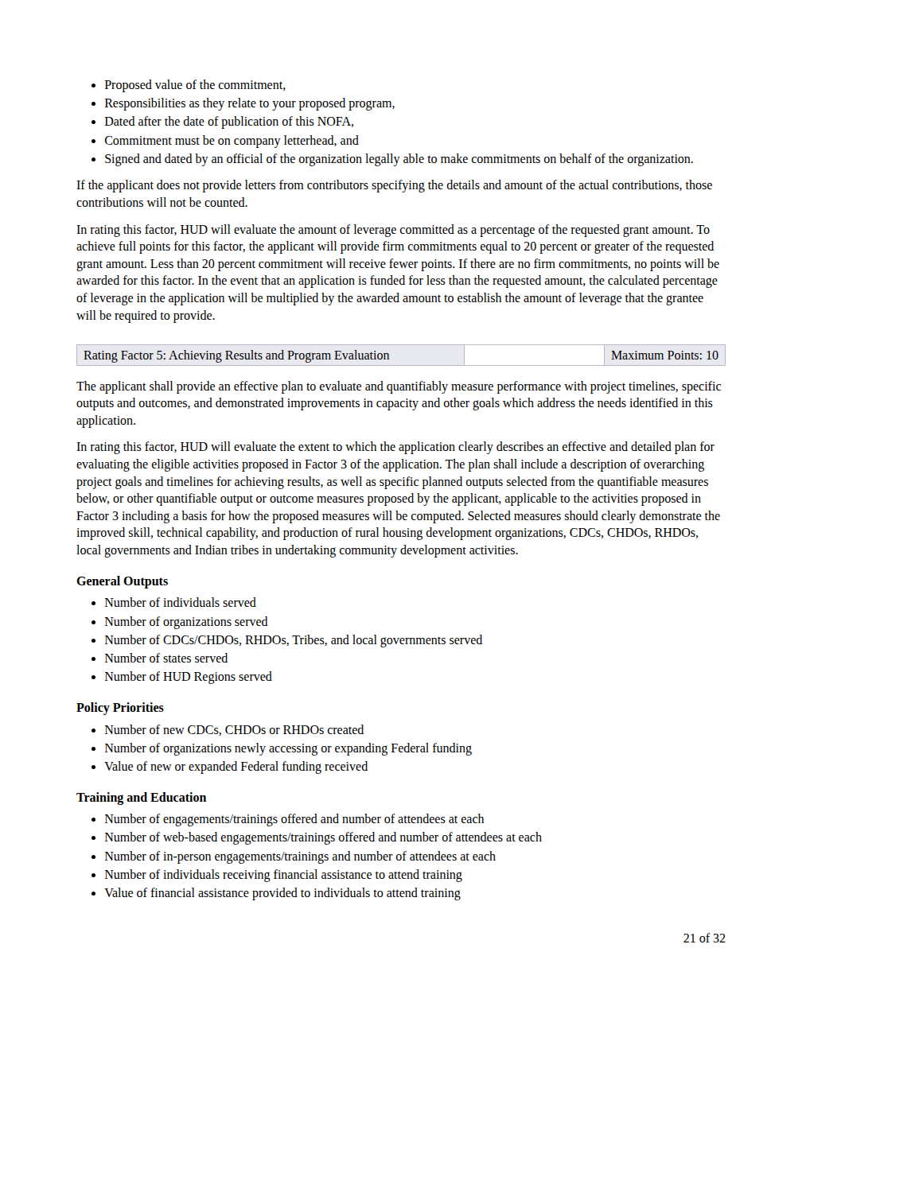Proposed value of the commitment,
Responsibilities as they relate to your proposed program,
Dated after the date of publication of this NOFA,
Commitment must be on company letterhead, and
Signed and dated by an official of the organization legally able to make commitments on behalf of the organization.
If the applicant does not provide letters from contributors specifying the details and amount of the actual contributions, those contributions will not be counted.
In rating this factor, HUD will evaluate the amount of leverage committed as a percentage of the requested grant amount. To achieve full points for this factor, the applicant will provide firm commitments equal to 20 percent or greater of the requested grant amount. Less than 20 percent commitment will receive fewer points. If there are no firm commitments, no points will be awarded for this factor. In the event that an application is funded for less than the requested amount, the calculated percentage of leverage in the application will be multiplied by the awarded amount to establish the amount of leverage that the grantee will be required to provide.
Rating Factor 5: Achieving Results and Program Evaluation
Maximum Points: 10
The applicant shall provide an effective plan to evaluate and quantifiably measure performance with project timelines, specific outputs and outcomes, and demonstrated improvements in capacity and other goals which address the needs identified in this application.
In rating this factor, HUD will evaluate the extent to which the application clearly describes an effective and detailed plan for evaluating the eligible activities proposed in Factor 3 of the application. The plan shall include a description of overarching project goals and timelines for achieving results, as well as specific planned outputs selected from the quantifiable measures below, or other quantifiable output or outcome measures proposed by the applicant, applicable to the activities proposed in Factor 3 including a basis for how the proposed measures will be computed. Selected measures should clearly demonstrate the improved skill, technical capability, and production of rural housing development organizations, CDCs, CHDOs, RHDOs, local governments and Indian tribes in undertaking community development activities.
General Outputs
Number of individuals served
Number of organizations served
Number of CDCs/CHDOs, RHDOs, Tribes, and local governments served
Number of states served
Number of HUD Regions served
Policy Priorities
Number of new CDCs, CHDOs or RHDOs created
Number of organizations newly accessing or expanding Federal funding
Value of new or expanded Federal funding received
Training and Education
Number of engagements/trainings offered and number of attendees at each
Number of web-based engagements/trainings offered and number of attendees at each
Number of in-person engagements/trainings and number of attendees at each
Number of individuals receiving financial assistance to attend training
Value of financial assistance provided to individuals to attend training
21 of 32